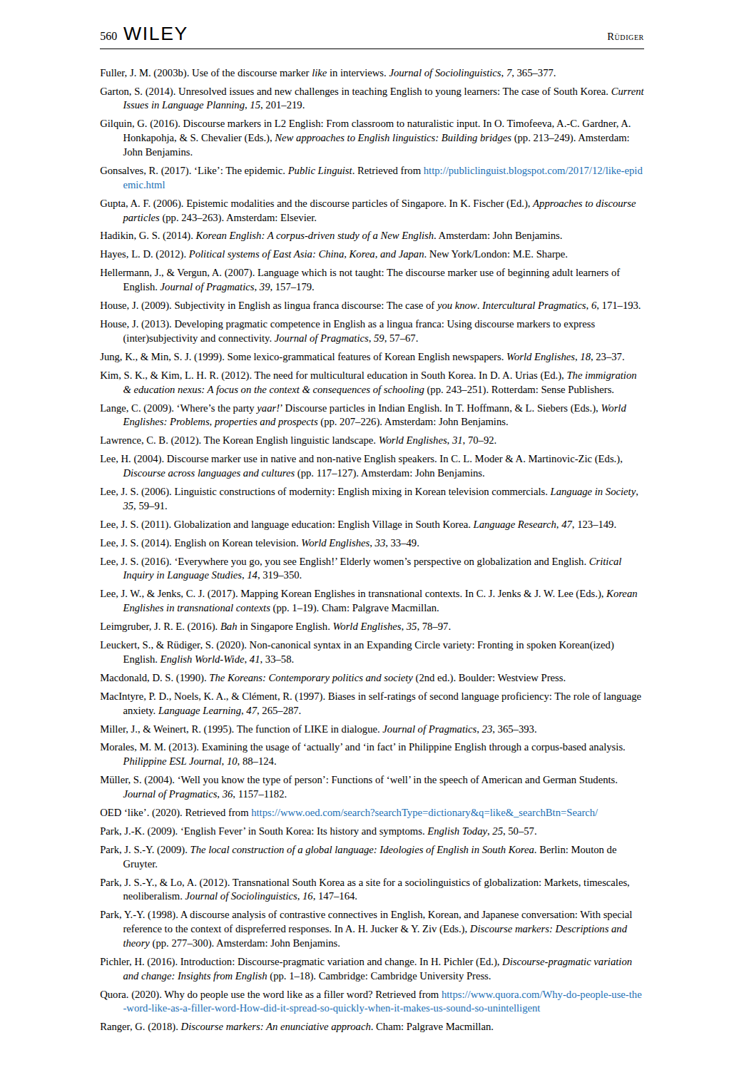560 WILEY Rüdiger
Fuller, J. M. (2003b). Use of the discourse marker like in interviews. Journal of Sociolinguistics, 7, 365–377.
Garton, S. (2014). Unresolved issues and new challenges in teaching English to young learners: The case of South Korea. Current Issues in Language Planning, 15, 201–219.
Gilquin, G. (2016). Discourse markers in L2 English: From classroom to naturalistic input. In O. Timofeeva, A.-C. Gardner, A. Honkapohja, & S. Chevalier (Eds.), New approaches to English linguistics: Building bridges (pp. 213–249). Amsterdam: John Benjamins.
Gonsalves, R. (2017). ‘Like’: The epidemic. Public Linguist. Retrieved from http://publiclinguist.blogspot.com/2017/12/like-epidemic.html
Gupta, A. F. (2006). Epistemic modalities and the discourse particles of Singapore. In K. Fischer (Ed.), Approaches to discourse particles (pp. 243–263). Amsterdam: Elsevier.
Hadikin, G. S. (2014). Korean English: A corpus-driven study of a New English. Amsterdam: John Benjamins.
Hayes, L. D. (2012). Political systems of East Asia: China, Korea, and Japan. New York/London: M.E. Sharpe.
Hellermann, J., & Vergun, A. (2007). Language which is not taught: The discourse marker use of beginning adult learners of English. Journal of Pragmatics, 39, 157–179.
House, J. (2009). Subjectivity in English as lingua franca discourse: The case of you know. Intercultural Pragmatics, 6, 171–193.
House, J. (2013). Developing pragmatic competence in English as a lingua franca: Using discourse markers to express (inter)subjectivity and connectivity. Journal of Pragmatics, 59, 57–67.
Jung, K., & Min, S. J. (1999). Some lexico-grammatical features of Korean English newspapers. World Englishes, 18, 23–37.
Kim, S. K., & Kim, L. H. R. (2012). The need for multicultural education in South Korea. In D. A. Urias (Ed.), The immigration & education nexus: A focus on the context & consequences of schooling (pp. 243–251). Rotterdam: Sense Publishers.
Lange, C. (2009). ‘Where’s the party yaar!’ Discourse particles in Indian English. In T. Hoffmann, & L. Siebers (Eds.), World Englishes: Problems, properties and prospects (pp. 207–226). Amsterdam: John Benjamins.
Lawrence, C. B. (2012). The Korean English linguistic landscape. World Englishes, 31, 70–92.
Lee, H. (2004). Discourse marker use in native and non-native English speakers. In C. L. Moder & A. Martinovic-Zic (Eds.), Discourse across languages and cultures (pp. 117–127). Amsterdam: John Benjamins.
Lee, J. S. (2006). Linguistic constructions of modernity: English mixing in Korean television commercials. Language in Society, 35, 59–91.
Lee, J. S. (2011). Globalization and language education: English Village in South Korea. Language Research, 47, 123–149.
Lee, J. S. (2014). English on Korean television. World Englishes, 33, 33–49.
Lee, J. S. (2016). ‘Everywhere you go, you see English!’ Elderly women’s perspective on globalization and English. Critical Inquiry in Language Studies, 14, 319–350.
Lee, J. W., & Jenks, C. J. (2017). Mapping Korean Englishes in transnational contexts. In C. J. Jenks & J. W. Lee (Eds.), Korean Englishes in transnational contexts (pp. 1–19). Cham: Palgrave Macmillan.
Leimgruber, J. R. E. (2016). Bah in Singapore English. World Englishes, 35, 78–97.
Leuckert, S., & Rüdiger, S. (2020). Non-canonical syntax in an Expanding Circle variety: Fronting in spoken Korean(ized) English. English World-Wide, 41, 33–58.
Macdonald, D. S. (1990). The Koreans: Contemporary politics and society (2nd ed.). Boulder: Westview Press.
MacIntyre, P. D., Noels, K. A., & Clément, R. (1997). Biases in self-ratings of second language proficiency: The role of language anxiety. Language Learning, 47, 265–287.
Miller, J., & Weinert, R. (1995). The function of LIKE in dialogue. Journal of Pragmatics, 23, 365–393.
Morales, M. M. (2013). Examining the usage of ‘actually’ and ‘in fact’ in Philippine English through a corpus-based analysis. Philippine ESL Journal, 10, 88–124.
Müller, S. (2004). ‘Well you know the type of person’: Functions of ‘well’ in the speech of American and German Students. Journal of Pragmatics, 36, 1157–1182.
OED ‘like’. (2020). Retrieved from https://www.oed.com/search?searchType=dictionary&q=like&_searchBtn=Search/
Park, J.-K. (2009). ‘English Fever’ in South Korea: Its history and symptoms. English Today, 25, 50–57.
Park, J. S.-Y. (2009). The local construction of a global language: Ideologies of English in South Korea. Berlin: Mouton de Gruyter.
Park, J. S.-Y., & Lo, A. (2012). Transnational South Korea as a site for a sociolinguistics of globalization: Markets, timescales, neoliberalism. Journal of Sociolinguistics, 16, 147–164.
Park, Y.-Y. (1998). A discourse analysis of contrastive connectives in English, Korean, and Japanese conversation: With special reference to the context of dispreferred responses. In A. H. Jucker & Y. Ziv (Eds.), Discourse markers: Descriptions and theory (pp. 277–300). Amsterdam: John Benjamins.
Pichler, H. (2016). Introduction: Discourse-pragmatic variation and change. In H. Pichler (Ed.), Discourse-pragmatic variation and change: Insights from English (pp. 1–18). Cambridge: Cambridge University Press.
Quora. (2020). Why do people use the word like as a filler word? Retrieved from https://www.quora.com/Why-do-people-use-the-word-like-as-a-filler-word-How-did-it-spread-so-quickly-when-it-makes-us-sound-so-unintelligent
Ranger, G. (2018). Discourse markers: An enunciative approach. Cham: Palgrave Macmillan.